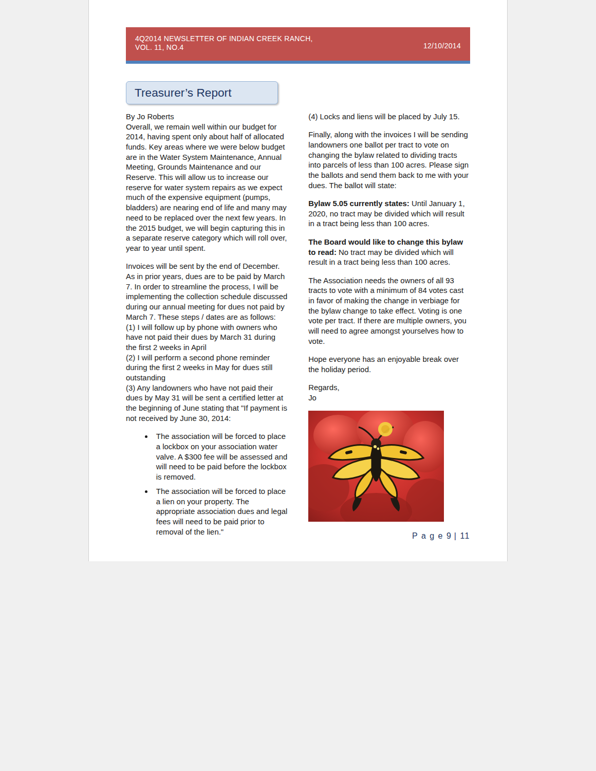4Q2014 Newsletter of Indian Creek Ranch,
Vol. 11, No.4
12/10/2014
Treasurer’s Report
By Jo Roberts
Overall, we remain well within our budget for 2014, having spent only about half of allocated funds. Key areas where we were below budget are in the Water System Maintenance, Annual Meeting, Grounds Maintenance and our Reserve. This will allow us to increase our reserve for water system repairs as we expect much of the expensive equipment (pumps, bladders) are nearing end of life and many may need to be replaced over the next few years. In the 2015 budget, we will begin capturing this in a separate reserve category which will roll over, year to year until spent.
Invoices will be sent by the end of December. As in prior years, dues are to be paid by March 7. In order to streamline the process, I will be implementing the collection schedule discussed during our annual meeting for dues not paid by March 7. These steps / dates are as follows:
(1) I will follow up by phone with owners who have not paid their dues by March 31 during the first 2 weeks in April
(2) I will perform a second phone reminder during the first 2 weeks in May for dues still outstanding
(3) Any landowners who have not paid their dues by May 31 will be sent a certified letter at the beginning of June stating that "If payment is not received by June 30, 2014:
The association will be forced to place a lockbox on your association water valve. A $300 fee will be assessed and will need to be paid before the lockbox is removed.
The association will be forced to place a lien on your property. The appropriate association dues and legal fees will need to be paid prior to removal of the lien."
(4) Locks and liens will be placed by July 15.
Finally, along with the invoices I will be sending landowners one ballot per tract to vote on changing the bylaw related to dividing tracts into parcels of less than 100 acres. Please sign the ballots and send them back to me with your dues. The ballot will state:
Bylaw 5.05 currently states: Until January 1, 2020, no tract may be divided which will result in a tract being less than 100 acres.
The Board would like to change this bylaw to read: No tract may be divided which will result in a tract being less than 100 acres.
The Association needs the owners of all 93 tracts to vote with a minimum of 84 votes cast in favor of making the change in verbiage for the bylaw change to take effect. Voting is one vote per tract. If there are multiple owners, you will need to agree amongst yourselves how to vote.
Hope everyone has an enjoyable break over the holiday period.
Regards,
Jo
P a g e 9 | 11